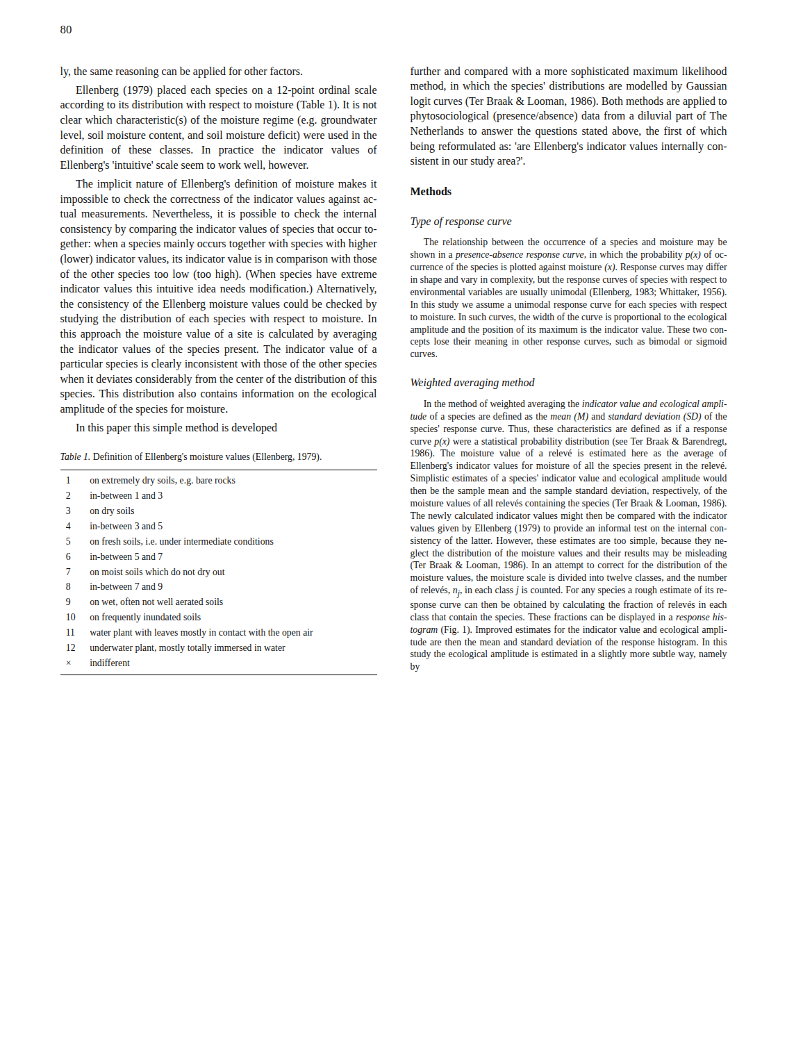80
ly, the same reasoning can be applied for other factors.
Ellenberg (1979) placed each species on a 12-point ordinal scale according to its distribution with respect to moisture (Table 1). It is not clear which characteristic(s) of the moisture regime (e.g. groundwater level, soil moisture content, and soil moisture deficit) were used in the definition of these classes. In practice the indicator values of Ellenberg's 'intuitive' scale seem to work well, however.
The implicit nature of Ellenberg's definition of moisture makes it impossible to check the correctness of the indicator values against actual measurements. Nevertheless, it is possible to check the internal consistency by comparing the indicator values of species that occur together: when a species mainly occurs together with species with higher (lower) indicator values, its indicator value is in comparison with those of the other species too low (too high). (When species have extreme indicator values this intuitive idea needs modification.) Alternatively, the consistency of the Ellenberg moisture values could be checked by studying the distribution of each species with respect to moisture. In this approach the moisture value of a site is calculated by averaging the indicator values of the species present. The indicator value of a particular species is clearly inconsistent with those of the other species when it deviates considerably from the center of the distribution of this species. This distribution also contains information on the ecological amplitude of the species for moisture.
In this paper this simple method is developed
Table 1. Definition of Ellenberg's moisture values (Ellenberg, 1979).
| 1 | on extremely dry soils, e.g. bare rocks |
| 2 | in-between 1 and 3 |
| 3 | on dry soils |
| 4 | in-between 3 and 5 |
| 5 | on fresh soils, i.e. under intermediate conditions |
| 6 | in-between 5 and 7 |
| 7 | on moist soils which do not dry out |
| 8 | in-between 7 and 9 |
| 9 | on wet, often not well aerated soils |
| 10 | on frequently inundated soils |
| 11 | water plant with leaves mostly in contact with the open air |
| 12 | underwater plant, mostly totally immersed in water |
| × | indifferent |
further and compared with a more sophisticated maximum likelihood method, in which the species' distributions are modelled by Gaussian logit curves (Ter Braak & Looman, 1986). Both methods are applied to phytosociological (presence/absence) data from a diluvial part of The Netherlands to answer the questions stated above, the first of which being reformulated as: 'are Ellenberg's indicator values internally consistent in our study area?'.
Methods
Type of response curve
The relationship between the occurrence of a species and moisture may be shown in a presence-absence response curve, in which the probability p(x) of occurrence of the species is plotted against moisture (x). Response curves may differ in shape and vary in complexity, but the response curves of species with respect to environmental variables are usually unimodal (Ellenberg, 1983; Whittaker, 1956). In this study we assume a unimodal response curve for each species with respect to moisture. In such curves, the width of the curve is proportional to the ecological amplitude and the position of its maximum is the indicator value. These two concepts lose their meaning in other response curves, such as bimodal or sigmoid curves.
Weighted averaging method
In the method of weighted averaging the indicator value and ecological amplitude of a species are defined as the mean (M) and standard deviation (SD) of the species' response curve. Thus, these characteristics are defined as if a response curve p(x) were a statistical probability distribution (see Ter Braak & Barendregt, 1986). The moisture value of a relevé is estimated here as the average of Ellenberg's indicator values for moisture of all the species present in the relevé. Simplistic estimates of a species' indicator value and ecological amplitude would then be the sample mean and the sample standard deviation, respectively, of the moisture values of all relevés containing the species (Ter Braak & Looman, 1986). The newly calculated indicator values might then be compared with the indicator values given by Ellenberg (1979) to provide an informal test on the internal consistency of the latter. However, these estimates are too simple, because they neglect the distribution of the moisture values and their results may be misleading (Ter Braak & Looman, 1986). In an attempt to correct for the distribution of the moisture values, the moisture scale is divided into twelve classes, and the number of relevés, nj, in each class j is counted. For any species a rough estimate of its response curve can then be obtained by calculating the fraction of relevés in each class that contain the species. These fractions can be displayed in a response histogram (Fig. 1). Improved estimates for the indicator value and ecological amplitude are then the mean and standard deviation of the response histogram. In this study the ecological amplitude is estimated in a slightly more subtle way, namely by